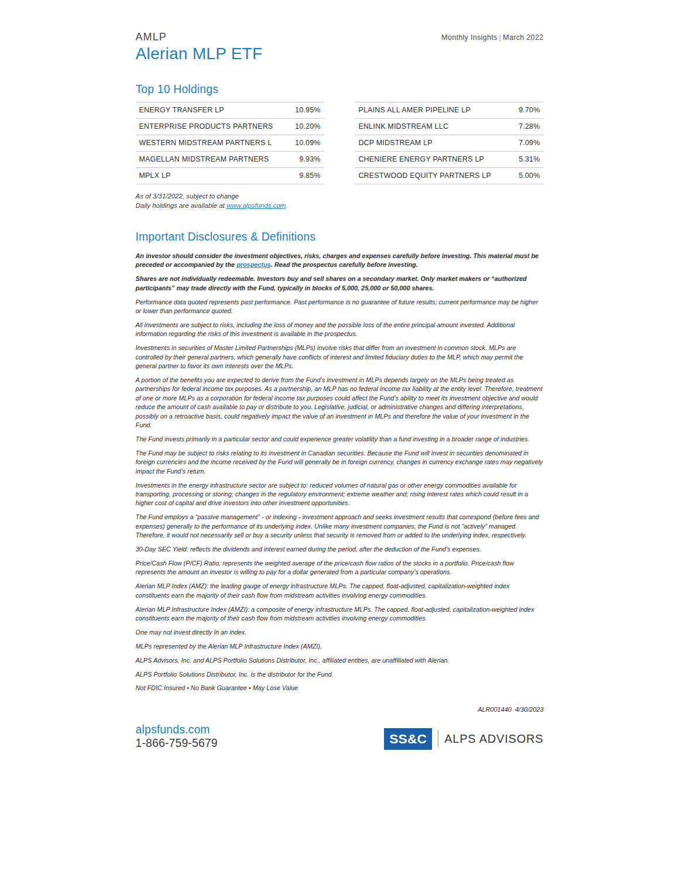AMLP
Alerian MLP ETF
Monthly Insights|March 2022
Top 10 Holdings
| ENERGY TRANSFER LP | 10.95% |
| ENTERPRISE PRODUCTS PARTNERS | 10.20% |
| WESTERN MIDSTREAM PARTNERS L | 10.09% |
| MAGELLAN MIDSTREAM PARTNERS | 9.93% |
| MPLX LP | 9.85% |
| PLAINS ALL AMER PIPELINE LP | 9.70% |
| ENLINK MIDSTREAM LLC | 7.28% |
| DCP MIDSTREAM LP | 7.09% |
| CHENIERE ENERGY PARTNERS LP | 5.31% |
| CRESTWOOD EQUITY PARTNERS LP | 5.00% |
As of 3/31/2022, subject to change
Daily holdings are available at www.alpsfunds.com.
Important Disclosures & Definitions
An investor should consider the investment objectives, risks, charges and expenses carefully before investing. This material must be preceded or accompanied by the prospectus. Read the prospectus carefully before investing.
Shares are not individually redeemable. Investors buy and sell shares on a secondary market. Only market makers or “authorized participants” may trade directly with the Fund, typically in blocks of 5,000, 25,000 or 50,000 shares.
Performance data quoted represents past performance. Past performance is no guarantee of future results; current performance may be higher or lower than performance quoted.
All investments are subject to risks, including the loss of money and the possible loss of the entire principal amount invested. Additional information regarding the risks of this investment is available in the prospectus.
Investments in securities of Master Limited Partnerships (MLPs) involve risks that differ from an investment in common stock. MLPs are controlled by their general partners, which generally have conflicts of interest and limited fiduciary duties to the MLP, which may permit the general partner to favor its own interests over the MLPs.
A portion of the benefits you are expected to derive from the Fund’s investment in MLPs depends largely on the MLPs being treated as partnerships for federal income tax purposes. As a partnership, an MLP has no federal income tax liability at the entity level. Therefore, treatment of one or more MLPs as a corporation for federal income tax purposes could affect the Fund’s ability to meet its investment objective and would reduce the amount of cash available to pay or distribute to you. Legislative, judicial, or administrative changes and differing interpretations, possibly on a retroactive basis, could negatively impact the value of an investment in MLPs and therefore the value of your investment in the Fund.
The Fund invests primarily in a particular sector and could experience greater volatility than a fund investing in a broader range of industries.
The Fund may be subject to risks relating to its investment in Canadian securities. Because the Fund will invest in securities denominated in foreign currencies and the income received by the Fund will generally be in foreign currency, changes in currency exchange rates may negatively impact the Fund’s return.
Investments in the energy infrastructure sector are subject to: reduced volumes of natural gas or other energy commodities available for transporting, processing or storing; changes in the regulatory environment; extreme weather and; rising interest rates which could result in a higher cost of capital and drive investors into other investment opportunities.
The Fund employs a “passive management” - or indexing - investment approach and seeks investment results that correspond (before fees and expenses) generally to the performance of its underlying index. Unlike many investment companies, the Fund is not “actively” managed. Therefore, it would not necessarily sell or buy a security unless that security is removed from or added to the underlying index, respectively.
30-Day SEC Yield: reflects the dividends and interest earned during the period, after the deduction of the Fund’s expenses.
Price/Cash Flow (P/CF) Ratio: represents the weighted average of the price/cash flow ratios of the stocks in a portfolio. Price/cash flow represents the amount an investor is willing to pay for a dollar generated from a particular company’s operations.
Alerian MLP Index (AMZ): the leading gauge of energy infrastructure MLPs. The capped, float-adjusted, capitalization-weighted index constituents earn the majority of their cash flow from midstream activities involving energy commodities.
Alerian MLP Infrastructure Index (AMZI): a composite of energy infrastructure MLPs. The capped, float-adjusted, capitalization-weighted index constituents earn the majority of their cash flow from midstream activities involving energy commodities.
One may not invest directly in an index.
MLPs represented by the Alerian MLP Infrastructure Index (AMZI).
ALPS Advisors, Inc. and ALPS Portfolio Solutions Distributor, Inc., affiliated entities, are unaffiliated with Alerian.
ALPS Portfolio Solutions Distributor, Inc. is the distributor for the Fund.
Not FDIC Insured • No Bank Guarantee • May Lose Value
ALR001440 4/30/2023
alpsfunds.com
1-866-759-5679
SS&C
ALPS ADVISORS